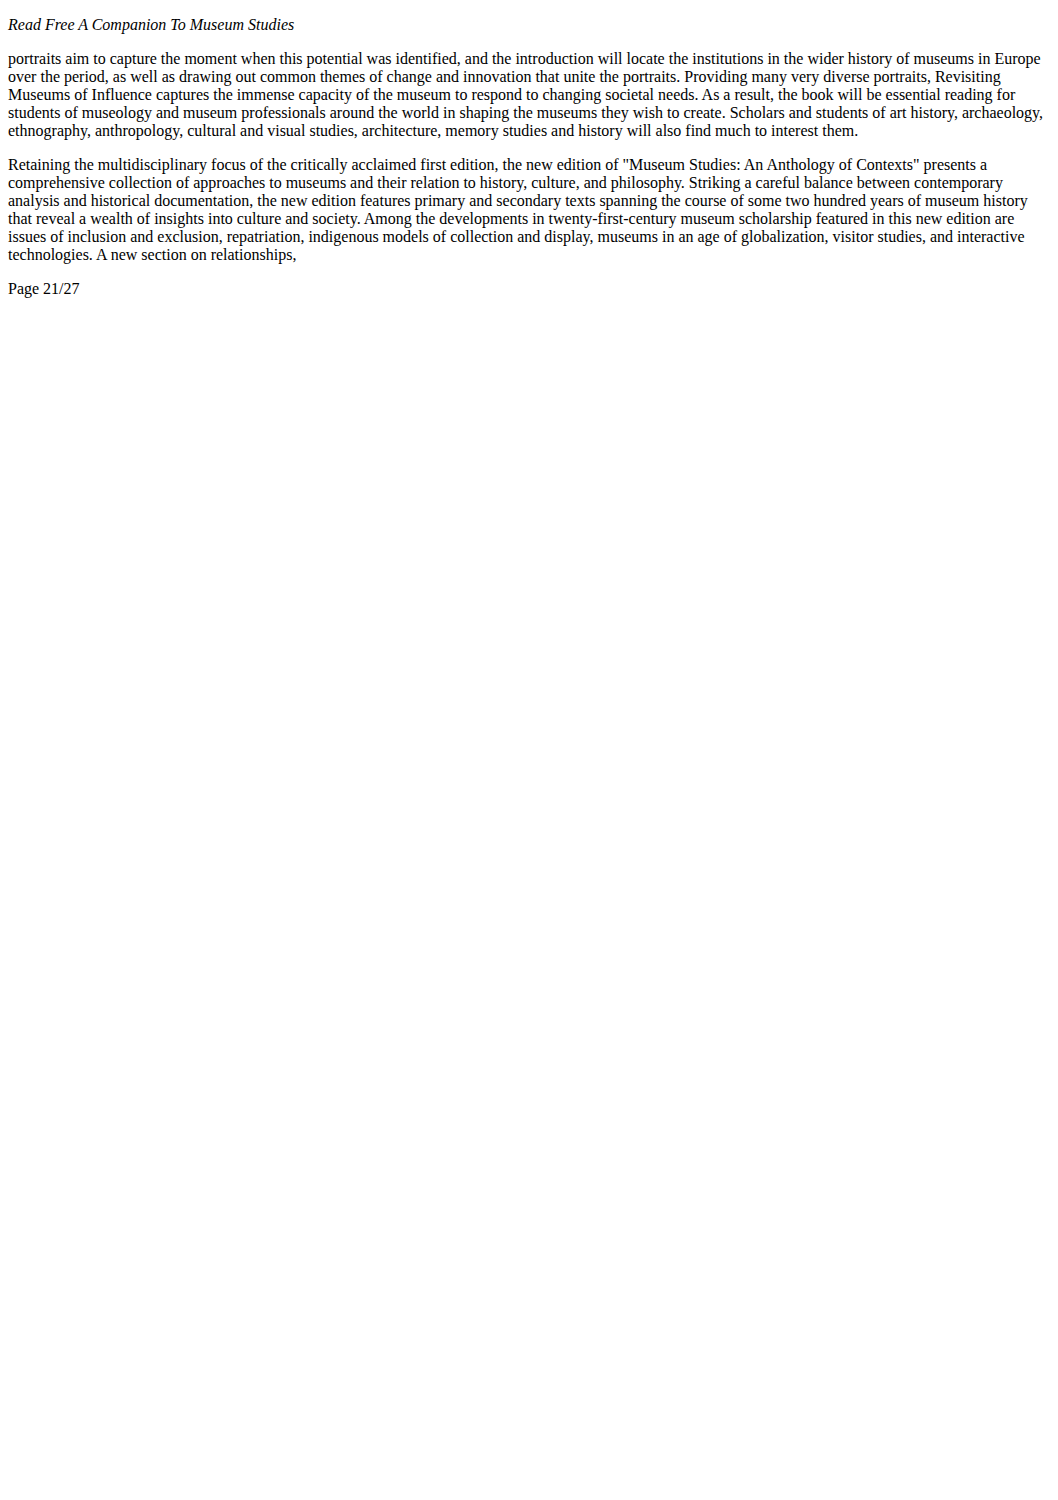Read Free A Companion To Museum Studies
portraits aim to capture the moment when this potential was identified, and the introduction will locate the institutions in the wider history of museums in Europe over the period, as well as drawing out common themes of change and innovation that unite the portraits. Providing many very diverse portraits, Revisiting Museums of Influence captures the immense capacity of the museum to respond to changing societal needs. As a result, the book will be essential reading for students of museology and museum professionals around the world in shaping the museums they wish to create. Scholars and students of art history, archaeology, ethnography, anthropology, cultural and visual studies, architecture, memory studies and history will also find much to interest them.
Retaining the multidisciplinary focus of the critically acclaimed first edition, the new edition of "Museum Studies: An Anthology of Contexts" presents a comprehensive collection of approaches to museums and their relation to history, culture, and philosophy. Striking a careful balance between contemporary analysis and historical documentation, the new edition features primary and secondary texts spanning the course of some two hundred years of museum history that reveal a wealth of insights into culture and society. Among the developments in twenty-first-century museum scholarship featured in this new edition are issues of inclusion and exclusion, repatriation, indigenous models of collection and display, museums in an age of globalization, visitor studies, and interactive technologies. A new section on relationships,
Page 21/27